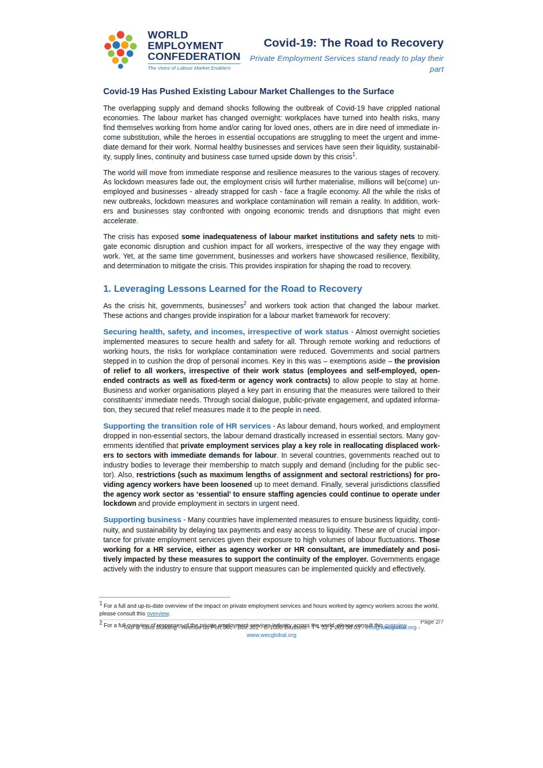WORLD
EMPLOYMENT
CONFEDERATION
The Voice of Labour Market Enablers
Covid-19: The Road to Recovery
Private Employment Services stand ready to play their part
Covid-19 Has Pushed Existing Labour Market Challenges to the Surface
The overlapping supply and demand shocks following the outbreak of Covid-19 have crippled national economies. The labour market has changed overnight: workplaces have turned into health risks, many find themselves working from home and/or caring for loved ones, others are in dire need of immediate income substitution, while the heroes in essential occupations are struggling to meet the urgent and immediate demand for their work. Normal healthy businesses and services have seen their liquidity, sustainability, supply lines, continuity and business case turned upside down by this crisis1.
The world will move from immediate response and resilience measures to the various stages of recovery. As lockdown measures fade out, the employment crisis will further materialise, millions will be(come) unemployed and businesses - already strapped for cash - face a fragile economy. All the while the risks of new outbreaks, lockdown measures and workplace contamination will remain a reality. In addition, workers and businesses stay confronted with ongoing economic trends and disruptions that might even accelerate.
The crisis has exposed some inadequateness of labour market institutions and safety nets to mitigate economic disruption and cushion impact for all workers, irrespective of the way they engage with work. Yet, at the same time government, businesses and workers have showcased resilience, flexibility, and determination to mitigate the crisis. This provides inspiration for shaping the road to recovery.
1. Leveraging Lessons Learned for the Road to Recovery
As the crisis hit, governments, businesses2 and workers took action that changed the labour market. These actions and changes provide inspiration for a labour market framework for recovery:
Securing health, safety, and incomes, irrespective of work status - Almost overnight societies implemented measures to secure health and safety for all. Through remote working and reductions of working hours, the risks for workplace contamination were reduced. Governments and social partners stepped in to cushion the drop of personal incomes. Key in this was – exemptions aside – the provision of relief to all workers, irrespective of their work status (employees and self-employed, open-ended contracts as well as fixed-term or agency work contracts) to allow people to stay at home. Business and worker organisations played a key part in ensuring that the measures were tailored to their constituents’ immediate needs. Through social dialogue, public-private engagement, and updated information, they secured that relief measures made it to the people in need.
Supporting the transition role of HR services - As labour demand, hours worked, and employment dropped in non-essential sectors, the labour demand drastically increased in essential sectors. Many governments identified that private employment services play a key role in reallocating displaced workers to sectors with immediate demands for labour. In several countries, governments reached out to industry bodies to leverage their membership to match supply and demand (including for the public sector). Also, restrictions (such as maximum lengths of assignment and sectoral restrictions) for providing agency workers have been loosened up to meet demand. Finally, several jurisdictions classified the agency work sector as ‘essential’ to ensure staffing agencies could continue to operate under lockdown and provide employment in sectors in urgent need.
Supporting business - Many countries have implemented measures to ensure business liquidity, continuity, and sustainability by delaying tax payments and easy access to liquidity. These are of crucial importance for private employment services given their exposure to high volumes of labour fluctuations. Those working for a HR service, either as agency worker or HR consultant, are immediately and positively impacted by these measures to support the continuity of the employer. Governments engage actively with the industry to ensure that support measures can be implemented quickly and effectively.
1 For a full and up-to-date overview of the impact on private employment services and hours worked by agency workers across the world, please consult this overview.
2 For a full overview of responses of the private employment services industry across the world, please consult this overview.
Page 2/7
Tour & Taxis Building - Avenue du Port 86c - Box 302 - B-1000 Brussels - T + 32 2 203 38 03 - info@wecglobal.org - www.wecglobal.org